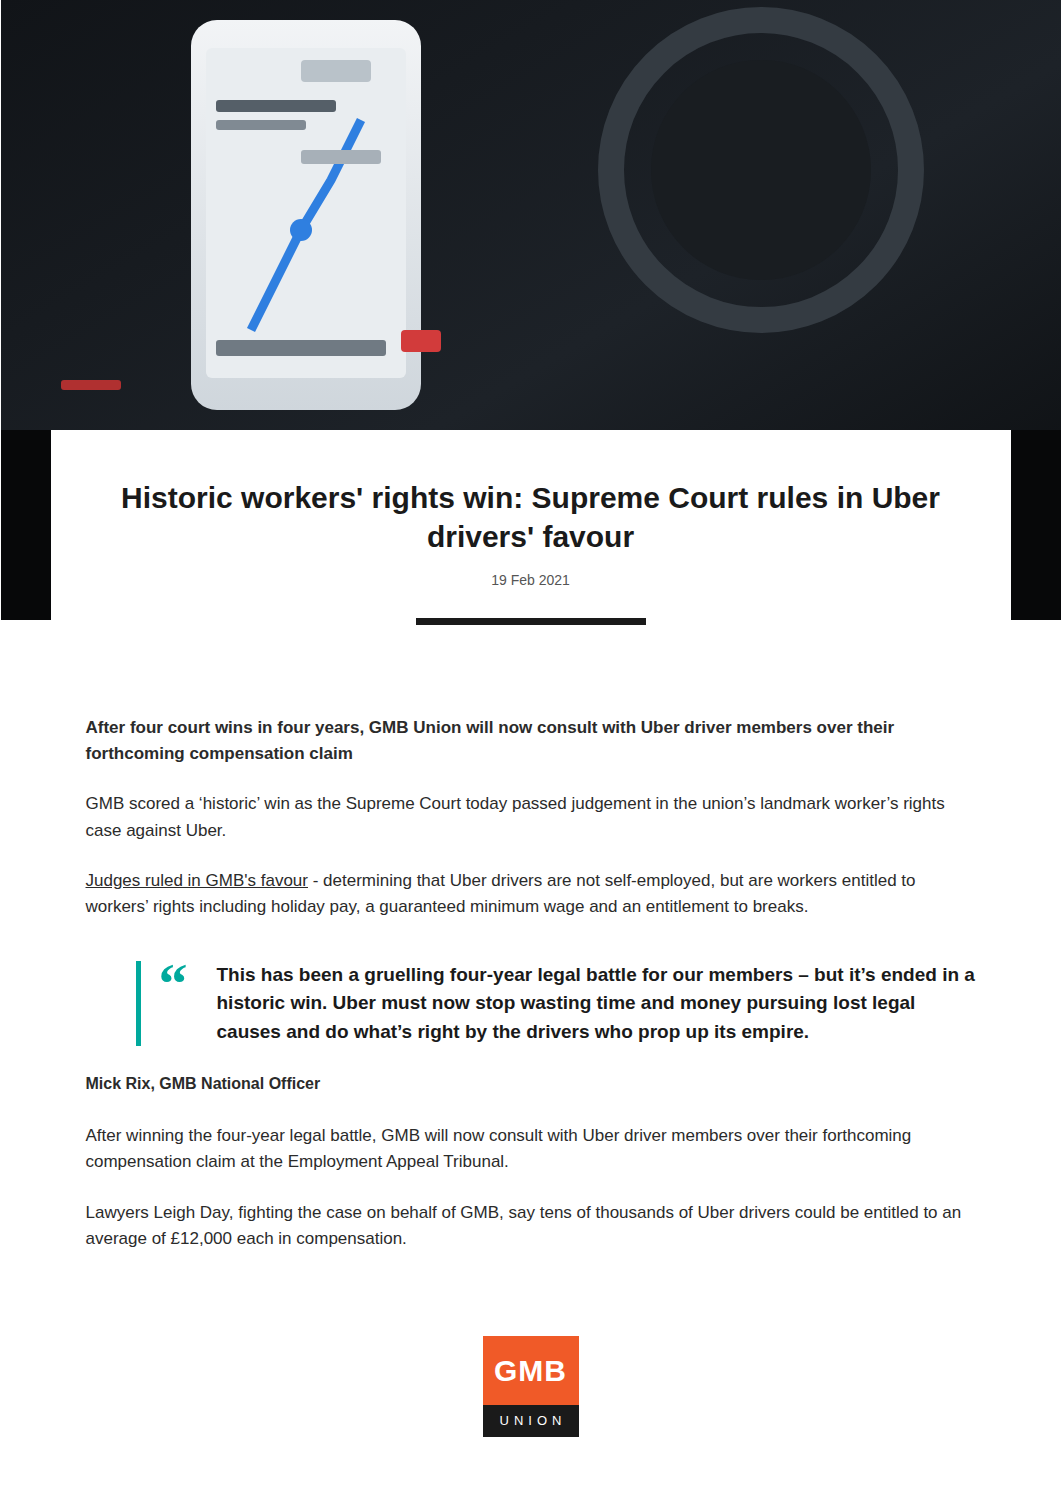Historic workers' rights win: Supreme Court rules in Uber drivers' favour
19 Feb 2021
After four court wins in four years, GMB Union will now consult with Uber driver members over their forthcoming compensation claim
GMB scored a ‘historic’ win as the Supreme Court today passed judgement in the union’s landmark worker’s rights case against Uber.
Judges ruled in GMB's favour - determining that Uber drivers are not self-employed, but are workers entitled to workers’ rights including holiday pay, a guaranteed minimum wage and an entitlement to breaks.
“
This has been a gruelling four-year legal battle for our members – but it’s ended in a historic win. Uber must now stop wasting time and money pursuing lost legal causes and do what’s right by the drivers who prop up its empire.
Mick Rix, GMB National Officer
After winning the four-year legal battle, GMB will now consult with Uber driver members over their forthcoming compensation claim at the Employment Appeal Tribunal.
Lawyers Leigh Day, fighting the case on behalf of GMB, say tens of thousands of Uber drivers could be entitled to an average of £12,000 each in compensation.
GMB
UNION